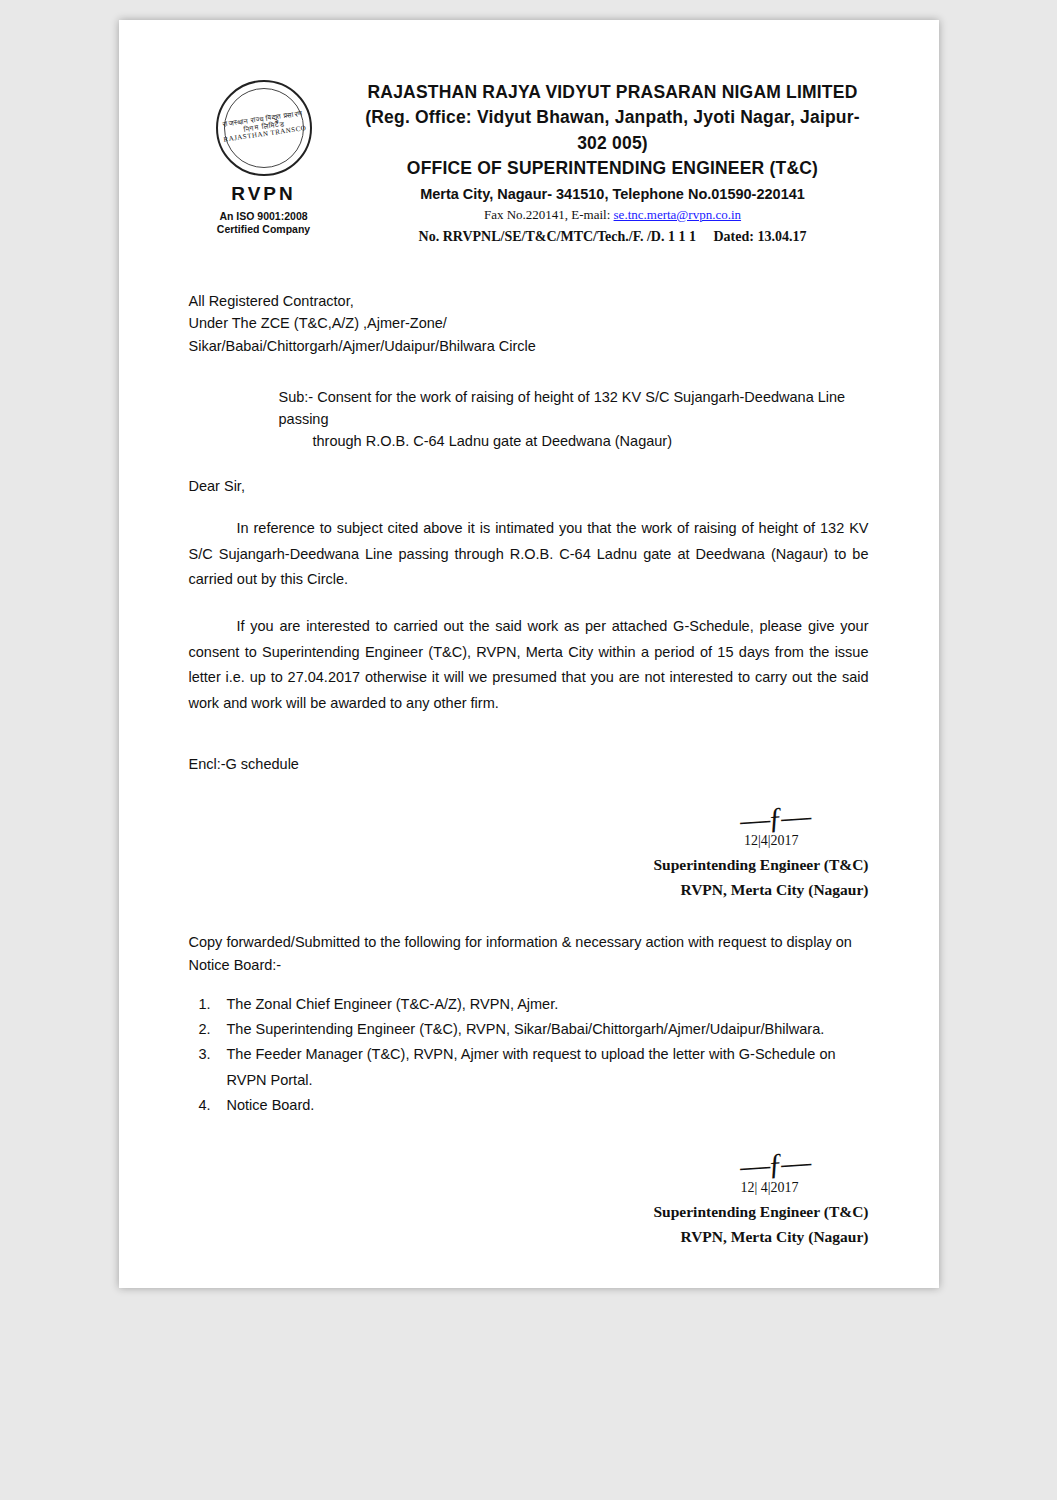राजस्थान राज्य विद्युत प्रसारण निगम लिमिटेड
RAJASTHAN TRANSCO
RVPN
An ISO 9001:2008 Certified Company
RAJASTHAN RAJYA VIDYUT PRASARAN NIGAM LIMITED
(Reg. Office: Vidyut Bhawan, Janpath, Jyoti Nagar, Jaipur-302 005)
OFFICE OF SUPERINTENDING ENGINEER (T&C)
Merta City, Nagaur- 341510, Telephone No.01590-220141
Fax No.220141, E-mail: se.tnc.merta@rvpn.co.in
No. RRVPNL/SE/T&C/MTC/Tech./F. /D. 1 1 1 Dated: 13.04.17
All Registered Contractor,
Under The ZCE (T&C,A/Z) ,Ajmer-Zone/
Sikar/Babai/Chittorgarh/Ajmer/Udaipur/Bhilwara Circle
Sub:- Consent for the work of raising of height of 132 KV S/C Sujangarh-Deedwana Line passing through R.O.B. C-64 Ladnu gate at Deedwana (Nagaur)
Dear Sir,
In reference to subject cited above it is intimated you that the work of raising of height of 132 KV S/C Sujangarh-Deedwana Line passing through R.O.B. C-64 Ladnu gate at Deedwana (Nagaur) to be carried out by this Circle.
If you are interested to carried out the said work as per attached G-Schedule, please give your consent to Superintending Engineer (T&C), RVPN, Merta City within a period of 15 days from the issue letter i.e. up to 27.04.2017 otherwise it will we presumed that you are not interested to carry out the said work and work will be awarded to any other firm.
Encl:-G schedule
—ƒ— 12|4|2017
Superintending Engineer (T&C)
RVPN, Merta City (Nagaur)
Copy forwarded/Submitted to the following for information & necessary action with request to display on Notice Board:-
The Zonal Chief Engineer (T&C-A/Z), RVPN, Ajmer.
The Superintending Engineer (T&C), RVPN, Sikar/Babai/Chittorgarh/Ajmer/Udaipur/Bhilwara.
The Feeder Manager (T&C), RVPN, Ajmer with request to upload the letter with G-Schedule on RVPN Portal.
Notice Board.
—ƒ— 12| 4|2017
Superintending Engineer (T&C)
RVPN, Merta City (Nagaur)